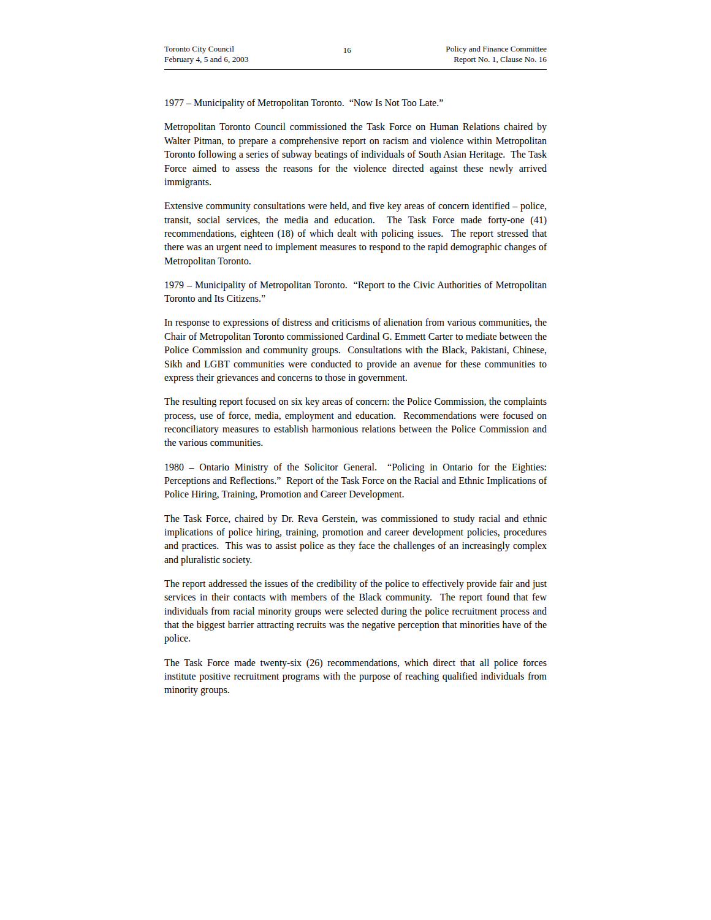Toronto City Council
February 4, 5 and 6, 2003
16
Policy and Finance Committee
Report No. 1, Clause No. 16
1977 – Municipality of Metropolitan Toronto. “Now Is Not Too Late.”
Metropolitan Toronto Council commissioned the Task Force on Human Relations chaired by Walter Pitman, to prepare a comprehensive report on racism and violence within Metropolitan Toronto following a series of subway beatings of individuals of South Asian Heritage. The Task Force aimed to assess the reasons for the violence directed against these newly arrived immigrants.
Extensive community consultations were held, and five key areas of concern identified – police, transit, social services, the media and education. The Task Force made forty-one (41) recommendations, eighteen (18) of which dealt with policing issues. The report stressed that there was an urgent need to implement measures to respond to the rapid demographic changes of Metropolitan Toronto.
1979 – Municipality of Metropolitan Toronto. “Report to the Civic Authorities of Metropolitan Toronto and Its Citizens.”
In response to expressions of distress and criticisms of alienation from various communities, the Chair of Metropolitan Toronto commissioned Cardinal G. Emmett Carter to mediate between the Police Commission and community groups. Consultations with the Black, Pakistani, Chinese, Sikh and LGBT communities were conducted to provide an avenue for these communities to express their grievances and concerns to those in government.
The resulting report focused on six key areas of concern: the Police Commission, the complaints process, use of force, media, employment and education. Recommendations were focused on reconciliatory measures to establish harmonious relations between the Police Commission and the various communities.
1980 – Ontario Ministry of the Solicitor General. “Policing in Ontario for the Eighties: Perceptions and Reflections.” Report of the Task Force on the Racial and Ethnic Implications of Police Hiring, Training, Promotion and Career Development.
The Task Force, chaired by Dr. Reva Gerstein, was commissioned to study racial and ethnic implications of police hiring, training, promotion and career development policies, procedures and practices. This was to assist police as they face the challenges of an increasingly complex and pluralistic society.
The report addressed the issues of the credibility of the police to effectively provide fair and just services in their contacts with members of the Black community. The report found that few individuals from racial minority groups were selected during the police recruitment process and that the biggest barrier attracting recruits was the negative perception that minorities have of the police.
The Task Force made twenty-six (26) recommendations, which direct that all police forces institute positive recruitment programs with the purpose of reaching qualified individuals from minority groups.